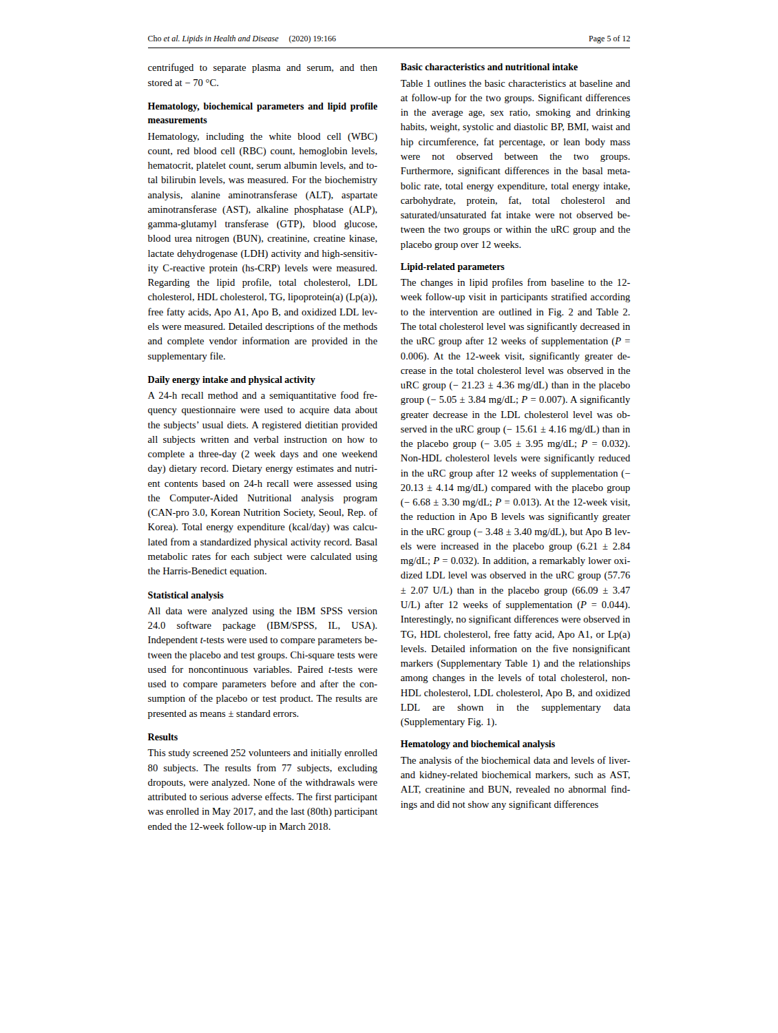Cho et al. Lipids in Health and Disease (2020) 19:166
Page 5 of 12
centrifuged to separate plasma and serum, and then stored at − 70 °C.
Hematology, biochemical parameters and lipid profile measurements
Hematology, including the white blood cell (WBC) count, red blood cell (RBC) count, hemoglobin levels, hematocrit, platelet count, serum albumin levels, and total bilirubin levels, was measured. For the biochemistry analysis, alanine aminotransferase (ALT), aspartate aminotransferase (AST), alkaline phosphatase (ALP), gamma-glutamyl transferase (GTP), blood glucose, blood urea nitrogen (BUN), creatinine, creatine kinase, lactate dehydrogenase (LDH) activity and high-sensitivity C-reactive protein (hs-CRP) levels were measured. Regarding the lipid profile, total cholesterol, LDL cholesterol, HDL cholesterol, TG, lipoprotein(a) (Lp(a)), free fatty acids, Apo A1, Apo B, and oxidized LDL levels were measured. Detailed descriptions of the methods and complete vendor information are provided in the supplementary file.
Daily energy intake and physical activity
A 24-h recall method and a semiquantitative food frequency questionnaire were used to acquire data about the subjects’ usual diets. A registered dietitian provided all subjects written and verbal instruction on how to complete a three-day (2 week days and one weekend day) dietary record. Dietary energy estimates and nutrient contents based on 24-h recall were assessed using the Computer-Aided Nutritional analysis program (CAN-pro 3.0, Korean Nutrition Society, Seoul, Rep. of Korea). Total energy expenditure (kcal/day) was calculated from a standardized physical activity record. Basal metabolic rates for each subject were calculated using the Harris-Benedict equation.
Statistical analysis
All data were analyzed using the IBM SPSS version 24.0 software package (IBM/SPSS, IL, USA). Independent t-tests were used to compare parameters between the placebo and test groups. Chi-square tests were used for noncontinuous variables. Paired t-tests were used to compare parameters before and after the consumption of the placebo or test product. The results are presented as means ± standard errors.
Results
This study screened 252 volunteers and initially enrolled 80 subjects. The results from 77 subjects, excluding dropouts, were analyzed. None of the withdrawals were attributed to serious adverse effects. The first participant was enrolled in May 2017, and the last (80th) participant ended the 12-week follow-up in March 2018.
Basic characteristics and nutritional intake
Table 1 outlines the basic characteristics at baseline and at follow-up for the two groups. Significant differences in the average age, sex ratio, smoking and drinking habits, weight, systolic and diastolic BP, BMI, waist and hip circumference, fat percentage, or lean body mass were not observed between the two groups. Furthermore, significant differences in the basal metabolic rate, total energy expenditure, total energy intake, carbohydrate, protein, fat, total cholesterol and saturated/unsaturated fat intake were not observed between the two groups or within the uRC group and the placebo group over 12 weeks.
Lipid-related parameters
The changes in lipid profiles from baseline to the 12-week follow-up visit in participants stratified according to the intervention are outlined in Fig. 2 and Table 2. The total cholesterol level was significantly decreased in the uRC group after 12 weeks of supplementation (P = 0.006). At the 12-week visit, significantly greater decrease in the total cholesterol level was observed in the uRC group (− 21.23 ± 4.36 mg/dL) than in the placebo group (− 5.05 ± 3.84 mg/dL; P = 0.007). A significantly greater decrease in the LDL cholesterol level was observed in the uRC group (− 15.61 ± 4.16 mg/dL) than in the placebo group (− 3.05 ± 3.95 mg/dL; P = 0.032). Non-HDL cholesterol levels were significantly reduced in the uRC group after 12 weeks of supplementation (− 20.13 ± 4.14 mg/dL) compared with the placebo group (− 6.68 ± 3.30 mg/dL; P = 0.013). At the 12-week visit, the reduction in Apo B levels was significantly greater in the uRC group (− 3.48 ± 3.40 mg/dL), but Apo B levels were increased in the placebo group (6.21 ± 2.84 mg/dL; P = 0.032). In addition, a remarkably lower oxidized LDL level was observed in the uRC group (57.76 ± 2.07 U/L) than in the placebo group (66.09 ± 3.47 U/L) after 12 weeks of supplementation (P = 0.044). Interestingly, no significant differences were observed in TG, HDL cholesterol, free fatty acid, Apo A1, or Lp(a) levels. Detailed information on the five nonsignificant markers (Supplementary Table 1) and the relationships among changes in the levels of total cholesterol, non-HDL cholesterol, LDL cholesterol, Apo B, and oxidized LDL are shown in the supplementary data (Supplementary Fig. 1).
Hematology and biochemical analysis
The analysis of the biochemical data and levels of liver- and kidney-related biochemical markers, such as AST, ALT, creatinine and BUN, revealed no abnormal findings and did not show any significant differences